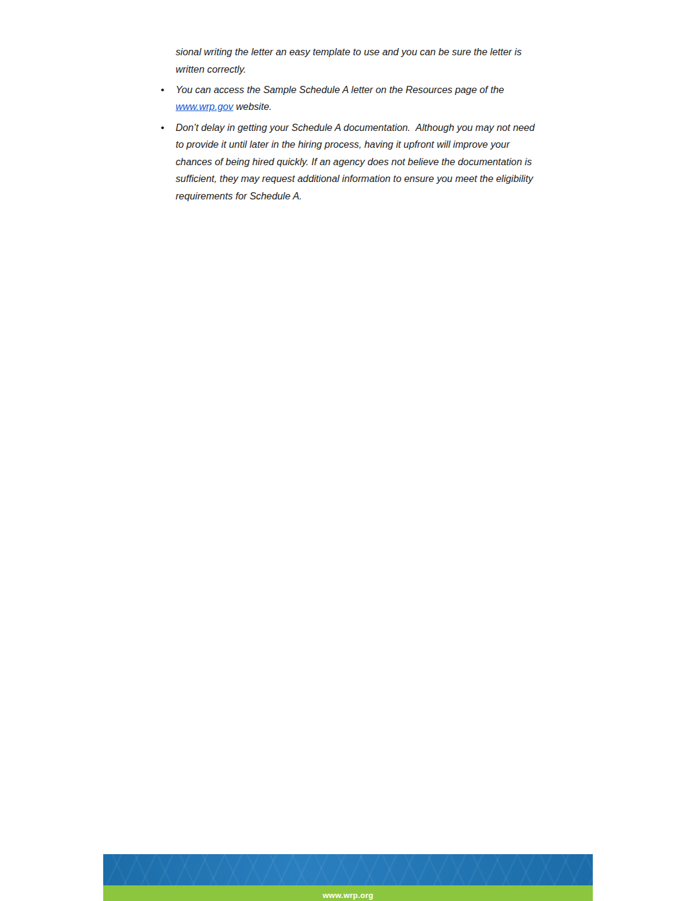sional writing the letter an easy template to use and you can be sure the letter is written correctly.
You can access the Sample Schedule A letter on the Resources page of the www.wrp.gov website.
Don’t delay in getting your Schedule A documentation. Although you may not need to provide it until later in the hiring process, having it upfront will improve your chances of being hired quickly. If an agency does not believe the documentation is sufficient, they may request additional information to ensure you meet the eligibility requirements for Schedule A.
www.wrp.org